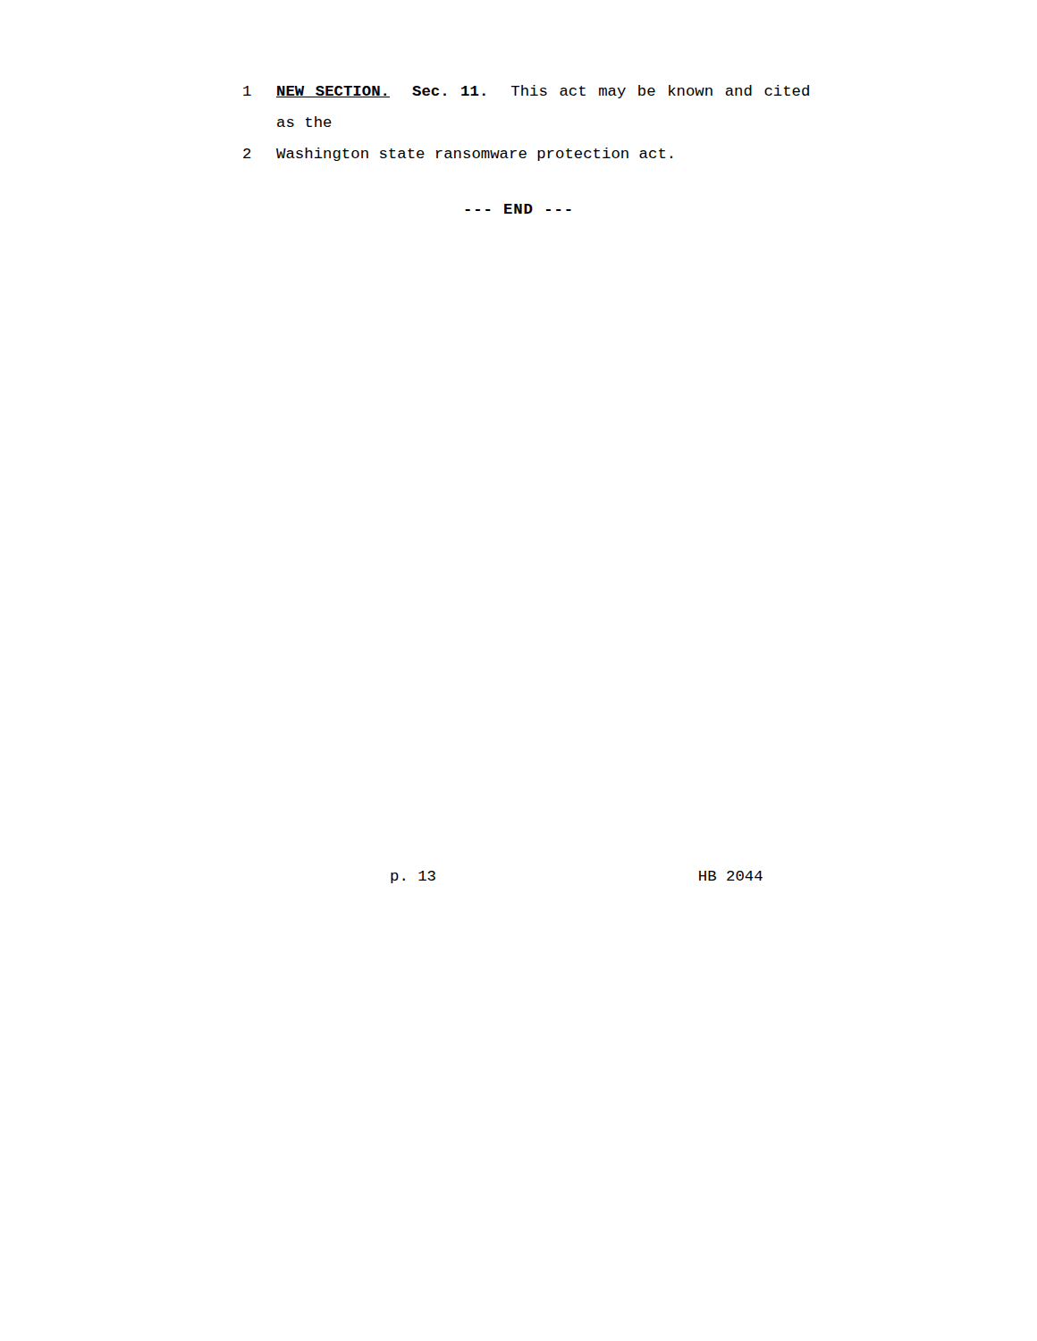NEW SECTION. Sec. 11. This act may be known and cited as the
Washington state ransomware protection act.
--- END ---
p. 13 HB 2044